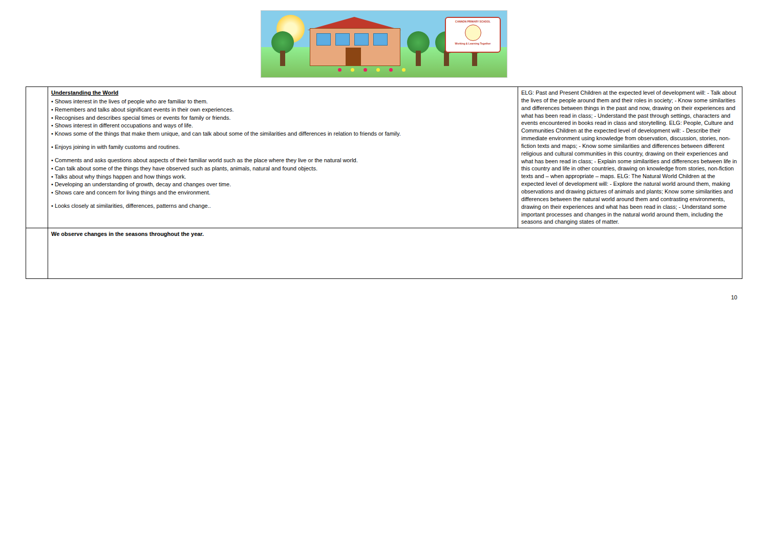CANNON PRIMARY SCHOOL
Working & Learning Together
| | Understanding the World • Shows interest in the lives of people who are familiar to them. • Remembers and talks about significant events in their own experiences. • Recognises and describes special times or events for family or friends. • Shows interest in different occupations and ways of life. • Knows some of the things that make them unique, and can talk about some of the similarities and differences in relation to friends or family. • Enjoys joining in with family customs and routines. • Comments and asks questions about aspects of their familiar world such as the place where they live or the natural world. • Can talk about some of the things they have observed such as plants, animals, natural and found objects. • Talks about why things happen and how things work. • Developing an understanding of growth, decay and changes over time. • Shows care and concern for living things and the environment. • Looks closely at similarities, differences, patterns and change.. | ELG: Past and Present Children at the expected level of development will: - Talk about the lives of the people around them and their roles in society; - Know some similarities and differences between things in the past and now, drawing on their experiences and what has been read in class; - Understand the past through settings, characters and events encountered in books read in class and storytelling. ELG: People, Culture and Communities Children at the expected level of development will: - Describe their immediate environment using knowledge from observation, discussion, stories, non-fiction texts and maps; - Know some similarities and differences between different religious and cultural communities in this country, drawing on their experiences and what has been read in class; - Explain some similarities and differences between life in this country and life in other countries, drawing on knowledge from stories, non-fiction texts and – when appropriate – maps. ELG: The Natural World Children at the expected level of development will: - Explore the natural world around them, making observations and drawing pictures of animals and plants; Know some similarities and differences between the natural world around them and contrasting environments, drawing on their experiences and what has been read in class; - Understand some important processes and changes in the natural world around them, including the seasons and changing states of matter. |
| | We observe changes in the seasons throughout the year. |
10